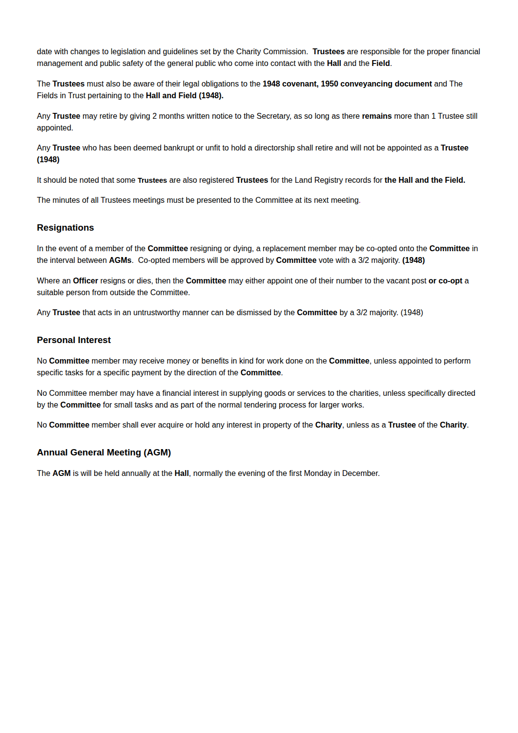date with changes to legislation and guidelines set by the Charity Commission. Trustees are responsible for the proper financial management and public safety of the general public who come into contact with the Hall and the Field.
The Trustees must also be aware of their legal obligations to the 1948 covenant, 1950 conveyancing document and The Fields in Trust pertaining to the Hall and Field (1948).
Any Trustee may retire by giving 2 months written notice to the Secretary, as so long as there remains more than 1 Trustee still appointed.
Any Trustee who has been deemed bankrupt or unfit to hold a directorship shall retire and will not be appointed as a Trustee (1948)
It should be noted that some Trustees are also registered Trustees for the Land Registry records for the Hall and the Field.
The minutes of all Trustees meetings must be presented to the Committee at its next meeting.
Resignations
In the event of a member of the Committee resigning or dying, a replacement member may be co-opted onto the Committee in the interval between AGMs. Co-opted members will be approved by Committee vote with a 3/2 majority. (1948)
Where an Officer resigns or dies, then the Committee may either appoint one of their number to the vacant post or co-opt a suitable person from outside the Committee.
Any Trustee that acts in an untrustworthy manner can be dismissed by the Committee by a 3/2 majority. (1948)
Personal Interest
No Committee member may receive money or benefits in kind for work done on the Committee, unless appointed to perform specific tasks for a specific payment by the direction of the Committee.
No Committee member may have a financial interest in supplying goods or services to the charities, unless specifically directed by the Committee for small tasks and as part of the normal tendering process for larger works.
No Committee member shall ever acquire or hold any interest in property of the Charity, unless as a Trustee of the Charity.
Annual General Meeting (AGM)
The AGM is will be held annually at the Hall, normally the evening of the first Monday in December.